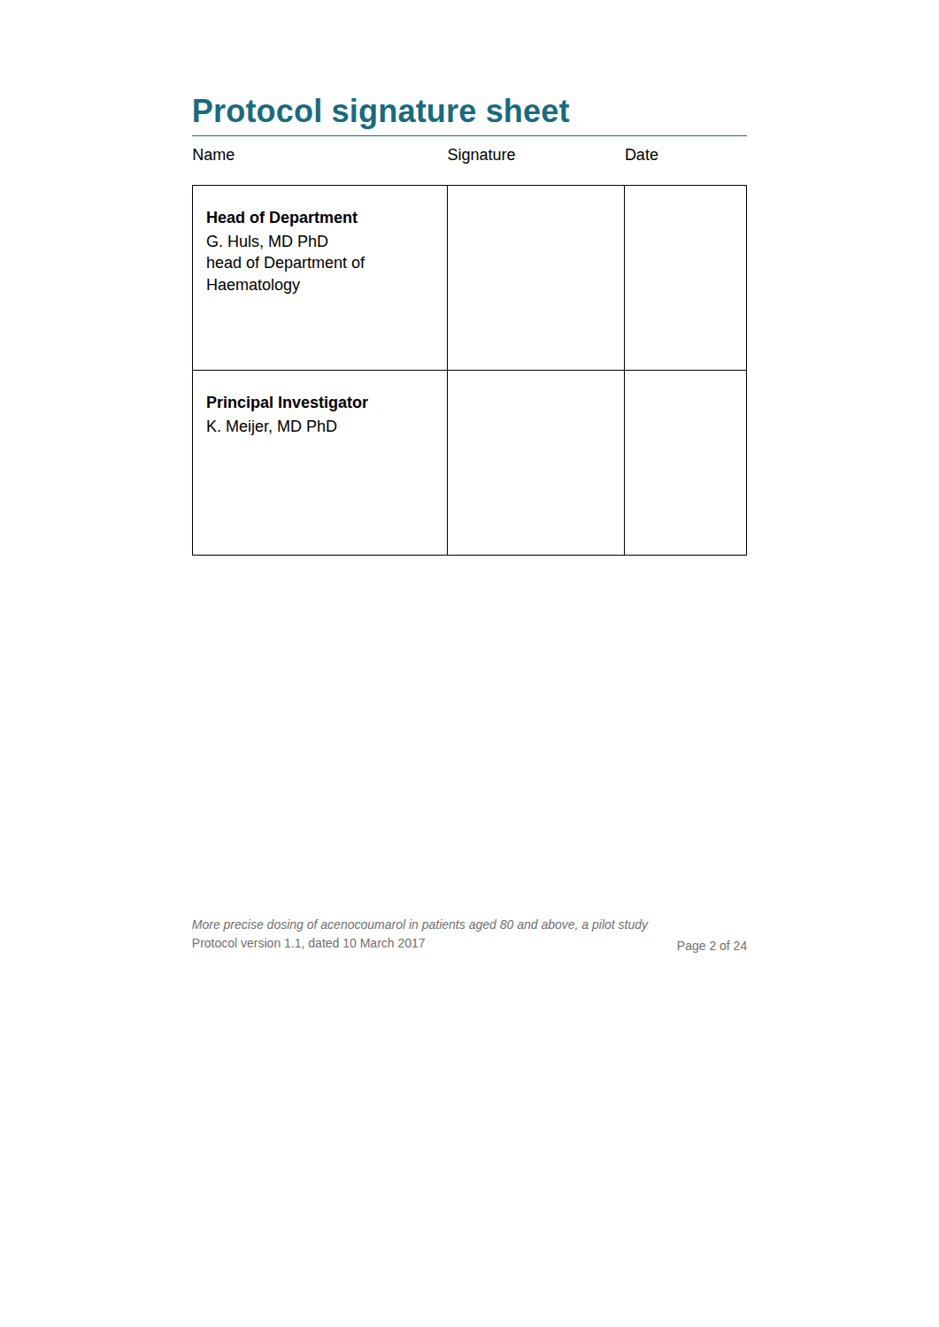Protocol signature sheet
| Name | Signature | Date |
| --- | --- | --- |
| Head of Department G. Huls, MD PhD head of Department of Haematology | | |
| Principal Investigator K. Meijer, MD PhD | | |
More precise dosing of acenocoumarol in patients aged 80 and above, a pilot study
Protocol version 1.1, dated 10 March 2017
Page 2 of 24